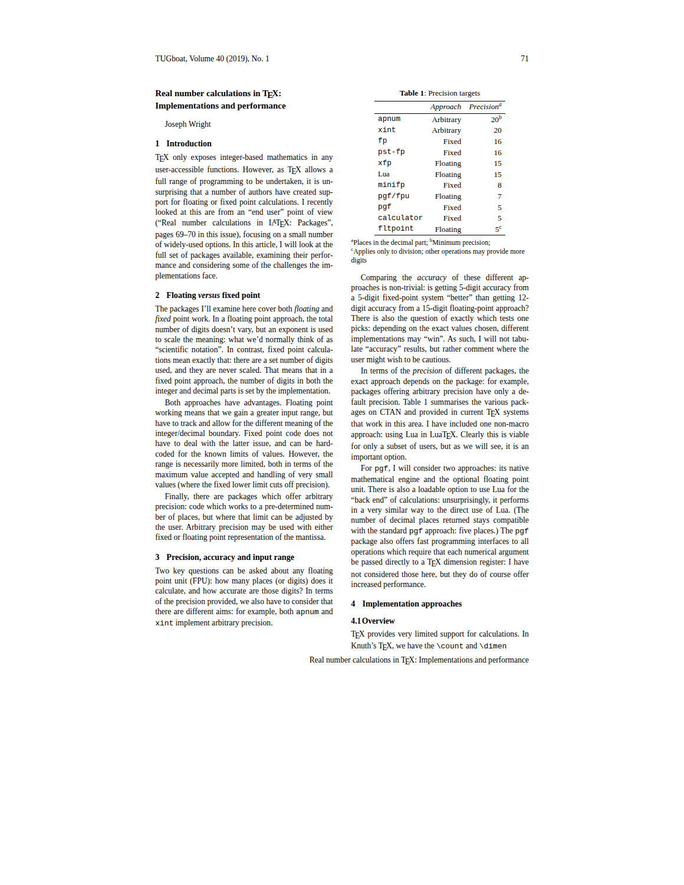TUGboat, Volume 40 (2019), No. 1
71
Real number calculations in TEX:
Implementations and performance
Joseph Wright
1 Introduction
TEX only exposes integer-based mathematics in any user-accessible functions. However, as TEX allows a full range of programming to be undertaken, it is unsurprising that a number of authors have created support for floating or fixed point calculations. I recently looked at this are from an “end user” point of view (“Real number calculations in LATEX: Packages”, pages 69–70 in this issue), focusing on a small number of widely-used options. In this article, I will look at the full set of packages available, examining their performance and considering some of the challenges the implementations face.
2 Floating versus fixed point
The packages I’ll examine here cover both floating and fixed point work. In a floating point approach, the total number of digits doesn’t vary, but an exponent is used to scale the meaning: what we’d normally think of as “scientific notation”. In contrast, fixed point calculations mean exactly that: there are a set number of digits used, and they are never scaled. That means that in a fixed point approach, the number of digits in both the integer and decimal parts is set by the implementation.
Both approaches have advantages. Floating point working means that we gain a greater input range, but have to track and allow for the different meaning of the integer/decimal boundary. Fixed point code does not have to deal with the latter issue, and can be hard-coded for the known limits of values. However, the range is necessarily more limited, both in terms of the maximum value accepted and handling of very small values (where the fixed lower limit cuts off precision).
Finally, there are packages which offer arbitrary precision: code which works to a pre-determined number of places, but where that limit can be adjusted by the user. Arbitrary precision may be used with either fixed or floating point representation of the mantissa.
3 Precision, accuracy and input range
Two key questions can be asked about any floating point unit (FPU): how many places (or digits) does it calculate, and how accurate are those digits? In terms of the precision provided, we also have to consider that there are different aims: for example, both apnum and xint implement arbitrary precision.
Table 1: Precision targets
| | Approach | Precision a |
| --- | --- | --- |
| apnum | Arbitrary | 20 b |
| xint | Arbitrary | 20 |
| fp | Fixed | 16 |
| pst-fp | Fixed | 16 |
| xfp | Floating | 15 |
| Lua | Floating | 15 |
| minifp | Fixed | 8 |
| pgf/fpu | Floating | 7 |
| pgf | Fixed | 5 |
| calculator | Fixed | 5 |
| fltpoint | Floating | 5 c |
aPlaces in the decimal part; bMinimum precision;
cApplies only to division; other operations may provide more digits
Comparing the accuracy of these different approaches is non-trivial: is getting 5-digit accuracy from a 5-digit fixed-point system “better” than getting 12-digit accuracy from a 15-digit floating-point approach? There is also the question of exactly which tests one picks: depending on the exact values chosen, different implementations may “win”. As such, I will not tabulate “accuracy” results, but rather comment where the user might wish to be cautious.
In terms of the precision of different packages, the exact approach depends on the package: for example, packages offering arbitrary precision have only a default precision. Table 1 summarises the various packages on CTAN and provided in current TEX systems that work in this area. I have included one non-macro approach: using Lua in LuaTEX. Clearly this is viable for only a subset of users, but as we will see, it is an important option.
For pgf, I will consider two approaches: its native mathematical engine and the optional floating point unit. There is also a loadable option to use Lua for the “back end” of calculations: unsurprisingly, it performs in a very similar way to the direct use of Lua. (The number of decimal places returned stays compatible with the standard pgf approach: five places.) The pgf package also offers fast programming interfaces to all operations which require that each numerical argument be passed directly to a TEX dimension register: I have not considered those here, but they do of course offer increased performance.
4 Implementation approaches
4.1 Overview
TEX provides very limited support for calculations. In Knuth’s TEX, we have the \count and \dimen
Real number calculations in TEX: Implementations and performance